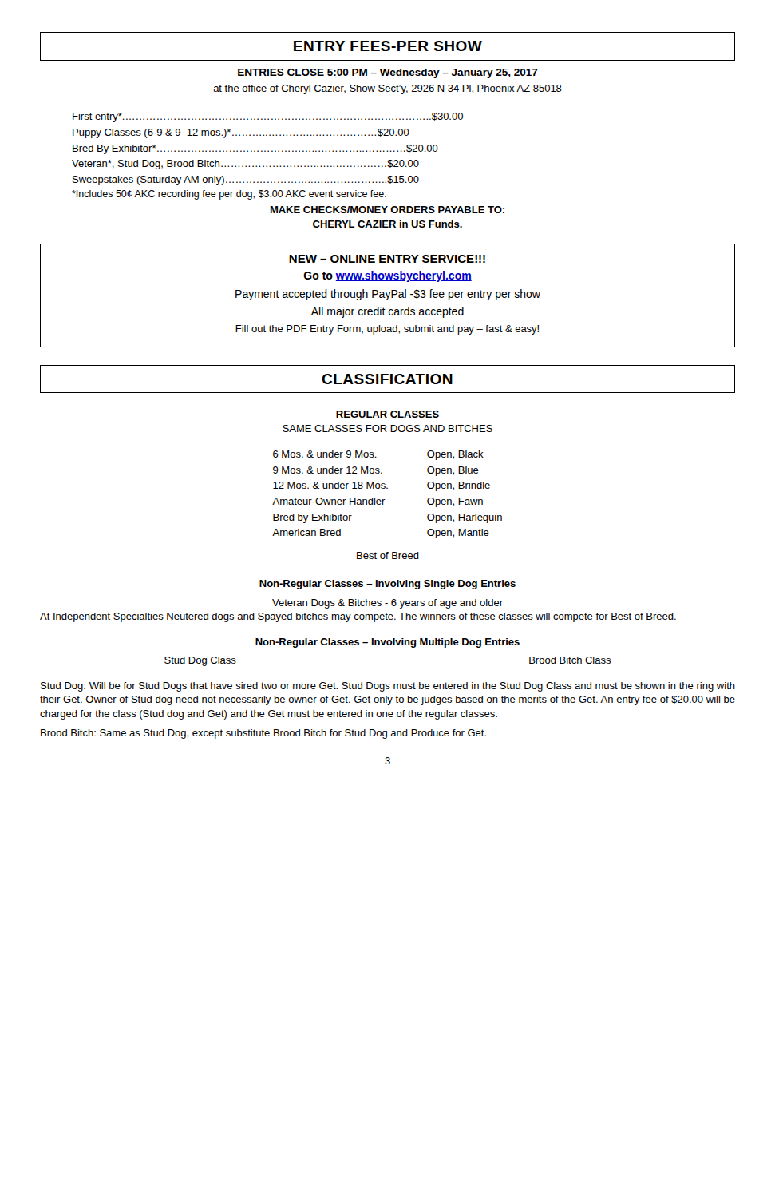ENTRY FEES-PER SHOW
ENTRIES CLOSE 5:00 PM – Wednesday – January 25, 2017
at the office of Cheryl Cazier, Show Sect’y, 2926 N 34 Pl, Phoenix AZ 85018
First entry*.……………………………………………………………………………..$30.00
Puppy Classes (6-9 & 9–12 mos.)*………..…………..………………$20.00
Bred By Exhibitor*………………………………………..…………..…………$20.00
Veteran*, Stud Dog, Brood Bitch………………………..…..……………$20.00
Sweepstakes (Saturday AM only)……………………..…..……………..$15.00
*Includes 50¢ AKC recording fee per dog, $3.00 AKC event service fee.
MAKE CHECKS/MONEY ORDERS PAYABLE TO:
CHERYL CAZIER in US Funds.
NEW – ONLINE ENTRY SERVICE!!!
Go to www.showsbycheryl.com
Payment accepted through PayPal -$3 fee per entry per show
All major credit cards accepted
Fill out the PDF Entry Form, upload, submit and pay – fast & easy!
CLASSIFICATION
REGULAR CLASSES
SAME CLASSES FOR DOGS AND BITCHES
| 6 Mos. & under 9 Mos. | Open, Black |
| 9 Mos. & under 12 Mos. | Open, Blue |
| 12 Mos. & under 18 Mos. | Open, Brindle |
| Amateur-Owner Handler | Open, Fawn |
| Bred by Exhibitor | Open, Harlequin |
| American Bred | Open, Mantle |
Best of Breed
Non-Regular Classes – Involving Single Dog Entries
Veteran Dogs & Bitches - 6 years of age and older
At Independent Specialties Neutered dogs and Spayed bitches may compete. The winners of these classes will compete for Best of Breed.
Non-Regular Classes – Involving Multiple Dog Entries
Stud Dog Class Brood Bitch Class
Stud Dog: Will be for Stud Dogs that have sired two or more Get. Stud Dogs must be entered in the Stud Dog Class and must be shown in the ring with their Get. Owner of Stud dog need not necessarily be owner of Get. Get only to be judges based on the merits of the Get. An entry fee of $20.00 will be charged for the class (Stud dog and Get) and the Get must be entered in one of the regular classes.
Brood Bitch: Same as Stud Dog, except substitute Brood Bitch for Stud Dog and Produce for Get.
3